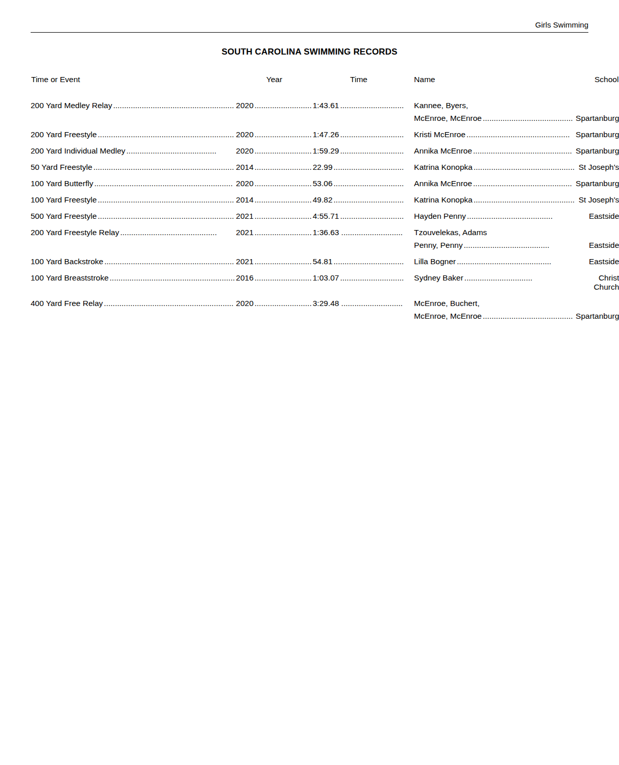Girls Swimming
SOUTH CAROLINA SWIMMING RECORDS
| Time or Event | Year | Time | Name | School |
| --- | --- | --- | --- | --- |
| 200 Yard Medley Relay ....................................................... | 2020 .......................... | 1:43.61 ............................. | Kannee, Byers, | |
| | | | McEnroe, McEnroe ......................................... | Spartanburg |
| 200 Yard Freestyle .............................................................. | 2020 .......................... | 1:47.26 ............................. | Kristi McEnroe ............................................... | Spartanburg |
| 200 Yard Individual Medley ......................................... | 2020 .......................... | 1:59.29 ............................. | Annika McEnroe ............................................. | Spartanburg |
| 50 Yard Freestyle ................................................................ | 2014 .......................... | 22.99 ................................ | Katrina Konopka .............................................. | St Joseph's |
| 100 Yard Butterfly ............................................................... | 2020 .......................... | 53.06 ................................ | Annika McEnroe ............................................. | Spartanburg |
| 100 Yard Freestyle .............................................................. | 2014 .......................... | 49.82 ................................ | Katrina Konopka .............................................. | St Joseph's |
| 500 Yard Freestyle .............................................................. | 2021 .......................... | 4:55.71 ............................. | Hayden Penny ....................................... | Eastside |
| 200 Yard Freestyle Relay ............................................ | 2021 .......................... | 1:36.63 ............................ | Tzouvelekas, Adams | |
| | | | Penny, Penny ....................................... | Eastside |
| 100 Yard Backstroke ........................................................... | 2021 .......................... | 54.81 ................................ | Lilla Bogner ........................................... | Eastside |
| 100 Yard Breaststroke ......................................................... | 2016 .......................... | 1:03.07 ............................. | Sydney Baker ............................... | Christ Church |
| 400 Yard Free Relay ........................................................... | 2020 .......................... | 3:29.48 ............................ | McEnroe, Buchert, | |
| | | | McEnroe, McEnroe ......................................... | Spartanburg |